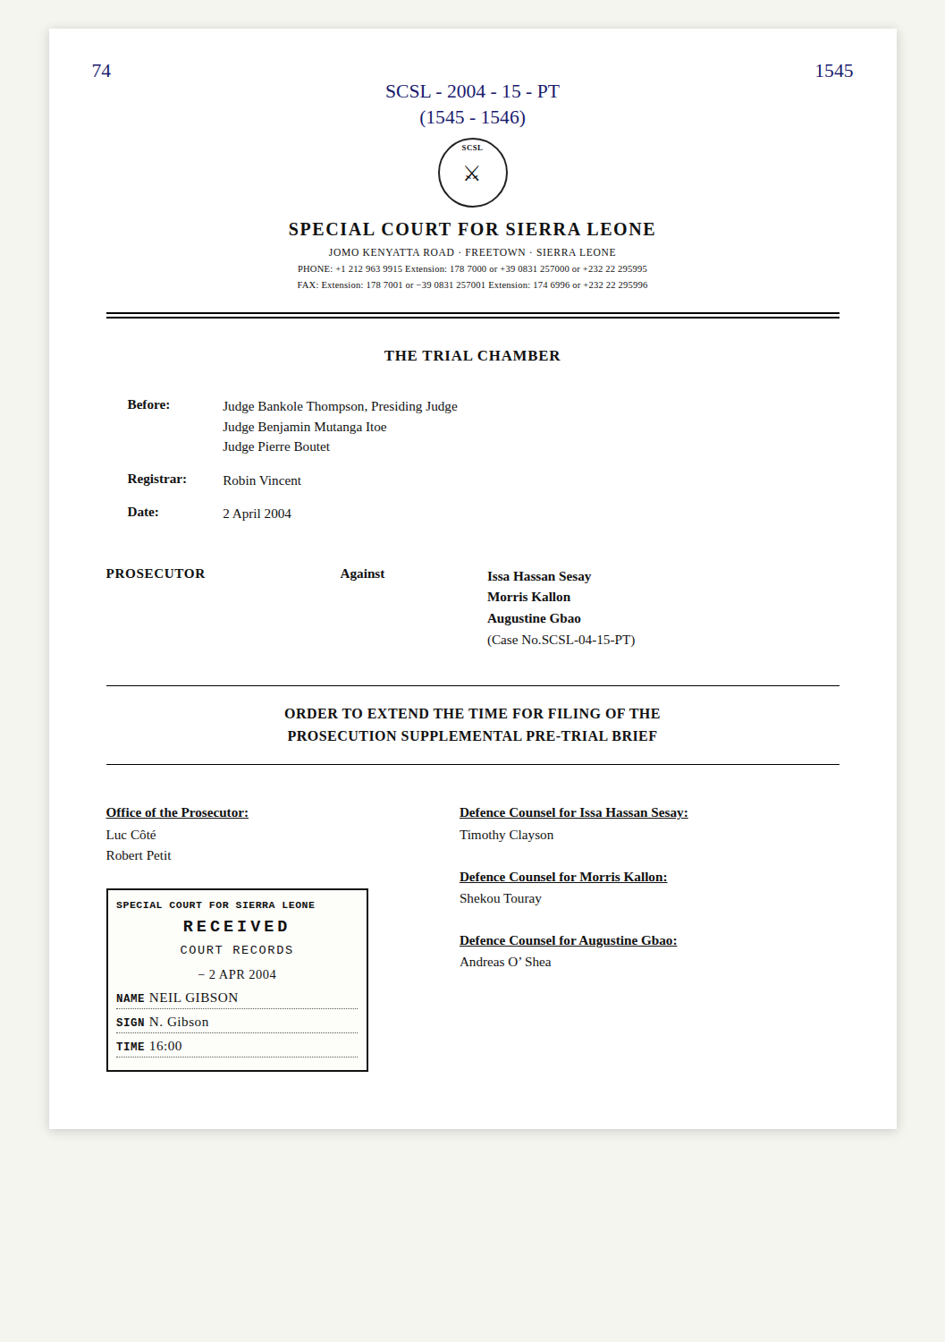74 1545
SCSL - 2004 - 15 - PT
(1545 - 1546)
SCSL ⚔
SPECIAL COURT FOR SIERRA LEONE
JOMO KENYATTA ROAD · FREETOWN · SIERRA LEONE
PHONE: +1 212 963 9915 Extension: 178 7000 or +39 0831 257000 or +232 22 295995
FAX: Extension: 178 7001 or −39 0831 257001 Extension: 174 6996 or +232 22 295996
THE TRIAL CHAMBER
| Before: | Judge Bankole Thompson, Presiding Judge Judge Benjamin Mutanga Itoe Judge Pierre Boutet |
| Registrar: | Robin Vincent |
| Date: | 2 April 2004 |
| PROSECUTOR | Against | Issa Hassan Sesay Morris Kallon Augustine Gbao (Case No.SCSL-04-15-PT) |
ORDER TO EXTEND THE TIME FOR FILING OF THE
PROSECUTION SUPPLEMENTAL PRE-TRIAL BRIEF
Office of the Prosecutor:
Luc Côté
Robert Petit
SPECIAL COURT FOR SIERRA LEONE
RECEIVED
COURT RECORDS
− 2 APR 2004
NAME NEIL GIBSON
SIGN N. Gibson
TIME 16:00
Defence Counsel for Issa Hassan Sesay:
Timothy Clayson
Defence Counsel for Morris Kallon:
Shekou Touray
Defence Counsel for Augustine Gbao:
Andreas O’ Shea